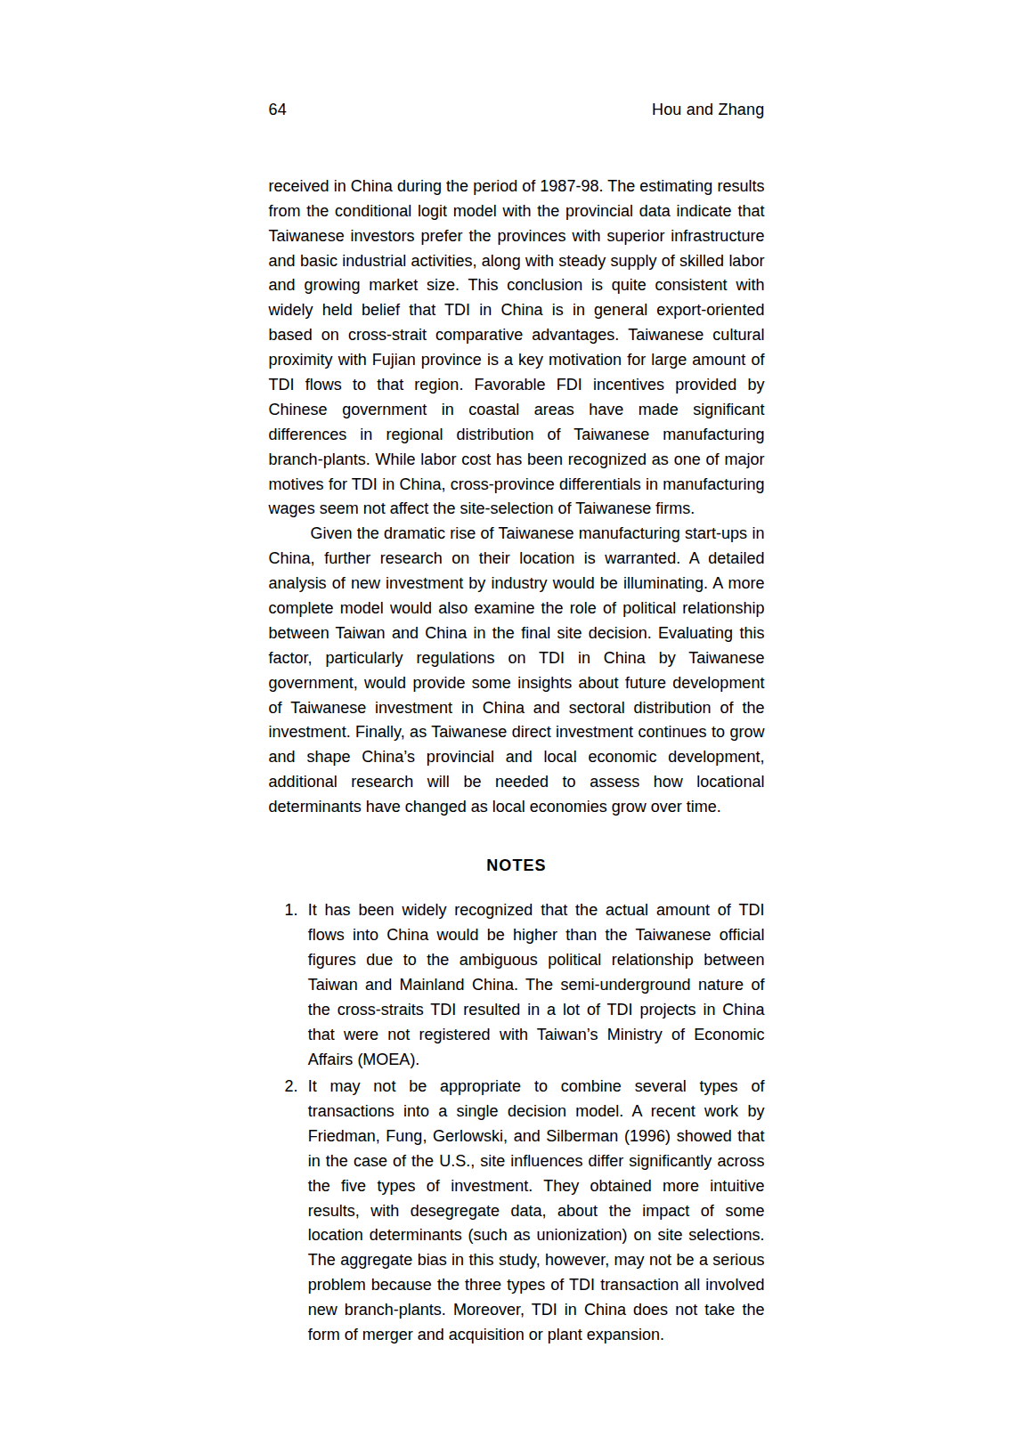64 Hou and Zhang
received in China during the period of 1987-98. The estimating results from the conditional logit model with the provincial data indicate that Taiwanese investors prefer the provinces with superior infrastructure and basic industrial activities, along with steady supply of skilled labor and growing market size. This conclusion is quite consistent with widely held belief that TDI in China is in general export-oriented based on cross-strait comparative advantages. Taiwanese cultural proximity with Fujian province is a key motivation for large amount of TDI flows to that region. Favorable FDI incentives provided by Chinese government in coastal areas have made significant differences in regional distribution of Taiwanese manufacturing branch-plants. While labor cost has been recognized as one of major motives for TDI in China, cross-province differentials in manufacturing wages seem not affect the site-selection of Taiwanese firms.
Given the dramatic rise of Taiwanese manufacturing start-ups in China, further research on their location is warranted. A detailed analysis of new investment by industry would be illuminating. A more complete model would also examine the role of political relationship between Taiwan and China in the final site decision. Evaluating this factor, particularly regulations on TDI in China by Taiwanese government, would provide some insights about future development of Taiwanese investment in China and sectoral distribution of the investment. Finally, as Taiwanese direct investment continues to grow and shape China’s provincial and local economic development, additional research will be needed to assess how locational determinants have changed as local economies grow over time.
NOTES
It has been widely recognized that the actual amount of TDI flows into China would be higher than the Taiwanese official figures due to the ambiguous political relationship between Taiwan and Mainland China. The semi-underground nature of the cross-straits TDI resulted in a lot of TDI projects in China that were not registered with Taiwan’s Ministry of Economic Affairs (MOEA).
It may not be appropriate to combine several types of transactions into a single decision model. A recent work by Friedman, Fung, Gerlowski, and Silberman (1996) showed that in the case of the U.S., site influences differ significantly across the five types of investment. They obtained more intuitive results, with desegregate data, about the impact of some location determinants (such as unionization) on site selections. The aggregate bias in this study, however, may not be a serious problem because the three types of TDI transaction all involved new branch-plants. Moreover, TDI in China does not take the form of merger and acquisition or plant expansion.